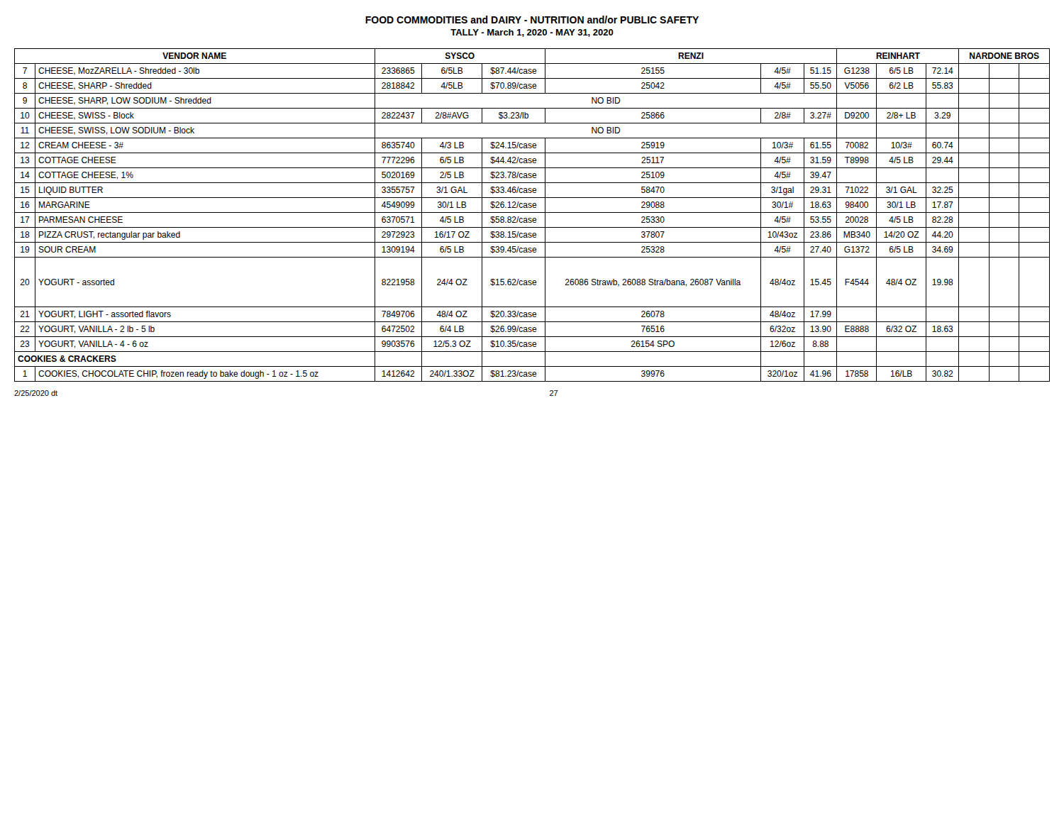FOOD COMMODITIES and DAIRY - NUTRITION and/or PUBLIC SAFETY
TALLY - March 1, 2020 - MAY 31, 2020
| VENDOR NAME | SYSCO | RENZI | REINHART | NARDONE BROS |
| --- | --- | --- | --- | --- |
| 7 | CHEESE, MozZARELLA - Shredded - 30lb | 2336865 | 6/5LB | $87.44/case | 25155 | 4/5# | 51.15 | G1238 | 6/5 LB | 72.14 | | | |
| 8 | CHEESE, SHARP - Shredded | 2818842 | 4/5LB | $70.89/case | 25042 | 4/5# | 55.50 | V5056 | 6/2 LB | 55.83 | | | |
| 9 | CHEESE, SHARP, LOW SODIUM - Shredded | NO BID | | | | | | |
| 10 | CHEESE, SWISS - Block | 2822437 | 2/8#AVG | $3.23/lb | 25866 | 2/8# | 3.27# | D9200 | 2/8+ LB | 3.29 | | | |
| 11 | CHEESE, SWISS, LOW SODIUM - Block | NO BID | | | | | | |
| 12 | CREAM CHEESE - 3# | 8635740 | 4/3 LB | $24.15/case | 25919 | 10/3# | 61.55 | 70082 | 10/3# | 60.74 | | | |
| 13 | COTTAGE CHEESE | 7772296 | 6/5 LB | $44.42/case | 25117 | 4/5# | 31.59 | T8998 | 4/5 LB | 29.44 | | | |
| 14 | COTTAGE CHEESE, 1% | 5020169 | 2/5 LB | $23.78/case | 25109 | 4/5# | 39.47 | | | | | | |
| 15 | LIQUID BUTTER | 3355757 | 3/1 GAL | $33.46/case | 58470 | 3/1gal | 29.31 | 71022 | 3/1 GAL | 32.25 | | | |
| 16 | MARGARINE | 4549099 | 30/1 LB | $26.12/case | 29088 | 30/1# | 18.63 | 98400 | 30/1 LB | 17.87 | | | |
| 17 | PARMESAN CHEESE | 6370571 | 4/5 LB | $58.82/case | 25330 | 4/5# | 53.55 | 20028 | 4/5 LB | 82.28 | | | |
| 18 | PIZZA CRUST, rectangular par baked | 2972923 | 16/17 OZ | $38.15/case | 37807 | 10/43oz | 23.86 | MB340 | 14/20 OZ | 44.20 | | | |
| 19 | SOUR CREAM | 1309194 | 6/5 LB | $39.45/case | 25328 | 4/5# | 27.40 | G1372 | 6/5 LB | 34.69 | | | |
| 20 | YOGURT - assorted | 8221958 | 24/4 OZ | $15.62/case | 26086 Strawb, 26088 Stra/bana, 26087 Vanilla | 48/4oz | 15.45 | F4544 | 48/4 OZ | 19.98 | | | |
| 21 | YOGURT, LIGHT - assorted flavors | 7849706 | 48/4 OZ | $20.33/case | 26078 | 48/4oz | 17.99 | | | | | | |
| 22 | YOGURT, VANILLA - 2 lb - 5 lb | 6472502 | 6/4 LB | $26.99/case | 76516 | 6/32oz | 13.90 | E8888 | 6/32 OZ | 18.63 | | | |
| 23 | YOGURT, VANILLA - 4 - 6 oz | 9903576 | 12/5.3 OZ | $10.35/case | 26154 SPO | 12/6oz | 8.88 | | | | | | |
| COOKIES & CRACKERS | | | | | | | | | | | | |
| 1 | COOKIES, CHOCOLATE CHIP, frozen ready to bake dough - 1 oz - 1.5 oz | 1412642 | 240/1.33OZ | $81.23/case | 39976 | 320/1oz | 41.96 | 17858 | 16/LB | 30.82 | | | |
2/25/2020 dt 27